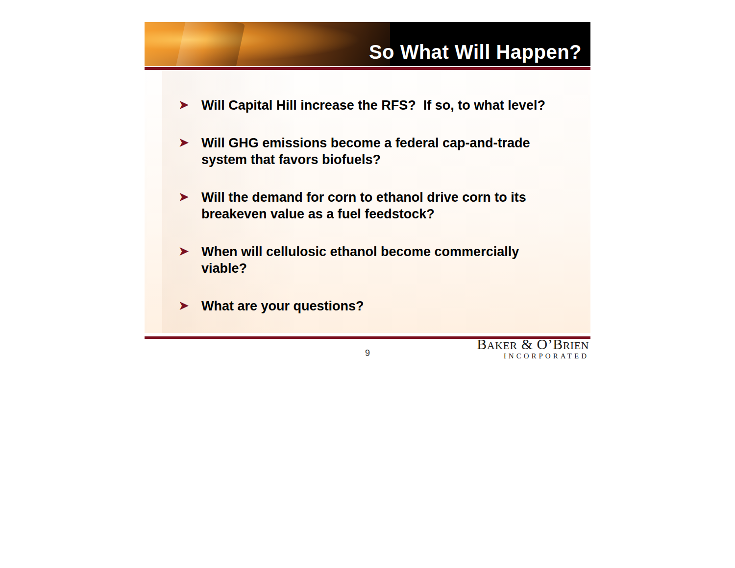So What Will Happen?
Will Capital Hill increase the RFS? If so, to what level?
Will GHG emissions become a federal cap-and-trade system that favors biofuels?
Will the demand for corn to ethanol drive corn to its breakeven value as a fuel feedstock?
When will cellulosic ethanol become commercially viable?
What are your questions?
9
BAKER & O’BRIEN
INCORPORATED